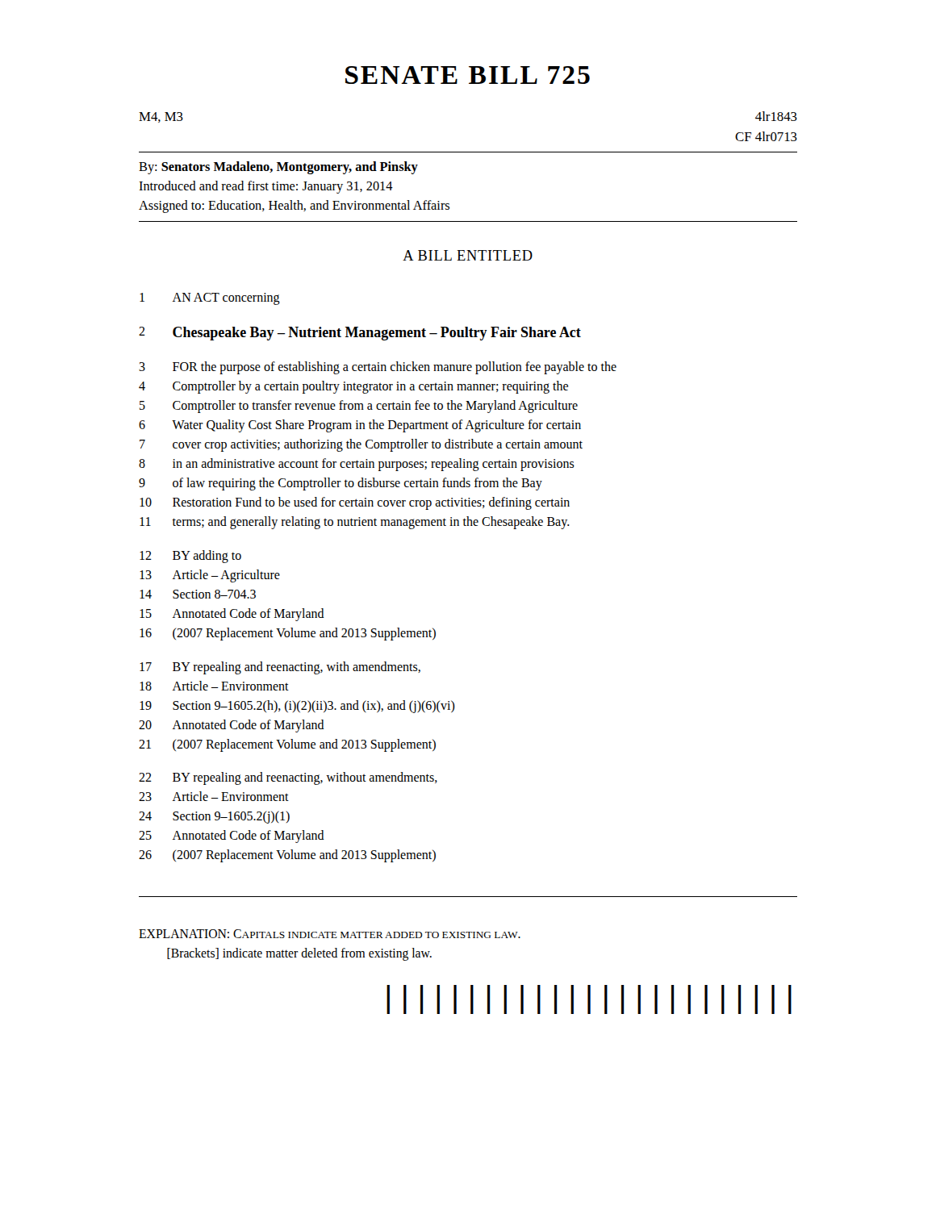SENATE BILL 725
M4, M3
4lr1843 CF 4lr0713
By: Senators Madaleno, Montgomery, and Pinsky
Introduced and read first time: January 31, 2014
Assigned to: Education, Health, and Environmental Affairs
A BILL ENTITLED
| 1 | AN ACT concerning |
| 2 | Chesapeake Bay – Nutrient Management – Poultry Fair Share Act |
| 3 | FOR the purpose of establishing a certain chicken manure pollution fee payable to the |
| 4 | Comptroller by a certain poultry integrator in a certain manner; requiring the |
| 5 | Comptroller to transfer revenue from a certain fee to the Maryland Agriculture |
| 6 | Water Quality Cost Share Program in the Department of Agriculture for certain |
| 7 | cover crop activities; authorizing the Comptroller to distribute a certain amount |
| 8 | in an administrative account for certain purposes; repealing certain provisions |
| 9 | of law requiring the Comptroller to disburse certain funds from the Bay |
| 10 | Restoration Fund to be used for certain cover crop activities; defining certain |
| 11 | terms; and generally relating to nutrient management in the Chesapeake Bay. |
| 12 | BY adding to |
| 13 | Article – Agriculture |
| 14 | Section 8–704.3 |
| 15 | Annotated Code of Maryland |
| 16 | (2007 Replacement Volume and 2013 Supplement) |
| 17 | BY repealing and reenacting, with amendments, |
| 18 | Article – Environment |
| 19 | Section 9–1605.2(h), (i)(2)(ii)3. and (ix), and (j)(6)(vi) |
| 20 | Annotated Code of Maryland |
| 21 | (2007 Replacement Volume and 2013 Supplement) |
| 22 | BY repealing and reenacting, without amendments, |
| 23 | Article – Environment |
| 24 | Section 9–1605.2(j)(1) |
| 25 | Annotated Code of Maryland |
| 26 | (2007 Replacement Volume and 2013 Supplement) |
EXPLANATION: CAPITALS INDICATE MATTER ADDED TO EXISTING LAW.
[Brackets] indicate matter deleted from existing law.
|||||||||||||||||||||||||